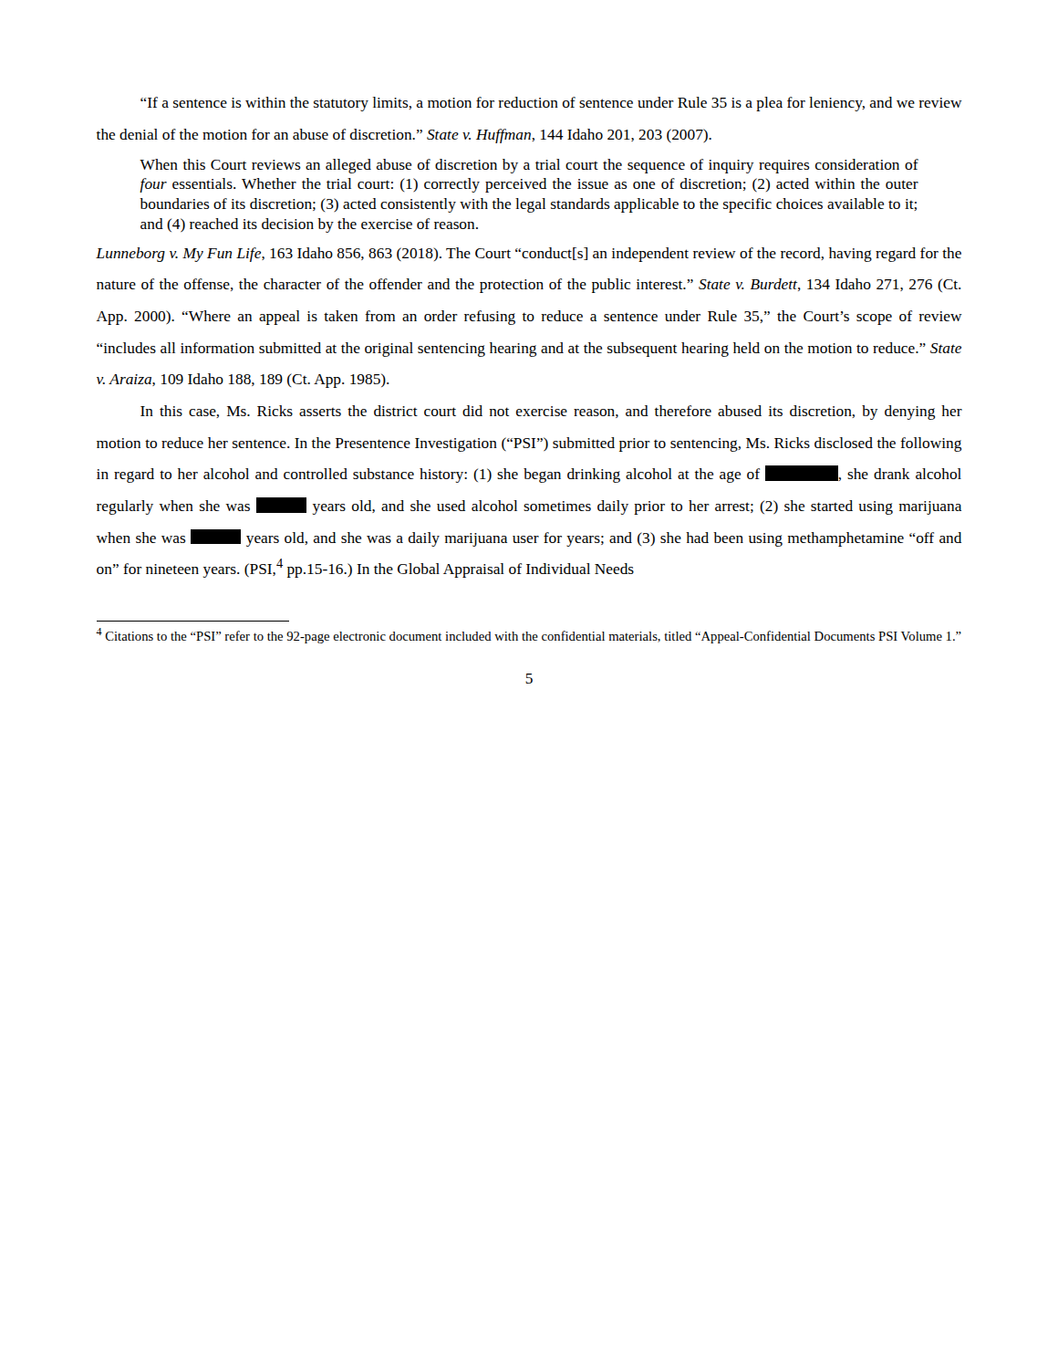“If a sentence is within the statutory limits, a motion for reduction of sentence under Rule 35 is a plea for leniency, and we review the denial of the motion for an abuse of discretion.” State v. Huffman, 144 Idaho 201, 203 (2007).
When this Court reviews an alleged abuse of discretion by a trial court the sequence of inquiry requires consideration of four essentials. Whether the trial court: (1) correctly perceived the issue as one of discretion; (2) acted within the outer boundaries of its discretion; (3) acted consistently with the legal standards applicable to the specific choices available to it; and (4) reached its decision by the exercise of reason.
Lunneborg v. My Fun Life, 163 Idaho 856, 863 (2018). The Court “conduct[s] an independent review of the record, having regard for the nature of the offense, the character of the offender and the protection of the public interest.” State v. Burdett, 134 Idaho 271, 276 (Ct. App. 2000). “Where an appeal is taken from an order refusing to reduce a sentence under Rule 35,” the Court’s scope of review “includes all information submitted at the original sentencing hearing and at the subsequent hearing held on the motion to reduce.” State v. Araiza, 109 Idaho 188, 189 (Ct. App. 1985).
In this case, Ms. Ricks asserts the district court did not exercise reason, and therefore abused its discretion, by denying her motion to reduce her sentence. In the Presentence Investigation (“PSI”) submitted prior to sentencing, Ms. Ricks disclosed the following in regard to her alcohol and controlled substance history: (1) she began drinking alcohol at the age of , she drank alcohol regularly when she was years old, and she used alcohol sometimes daily prior to her arrest; (2) she started using marijuana when she was years old, and she was a daily marijuana user for years; and (3) she had been using methamphetamine “off and on” for nineteen years. (PSI,4 pp.15-16.) In the Global Appraisal of Individual Needs
4 Citations to the “PSI” refer to the 92-page electronic document included with the confidential materials, titled “Appeal-Confidential Documents PSI Volume 1.”
5